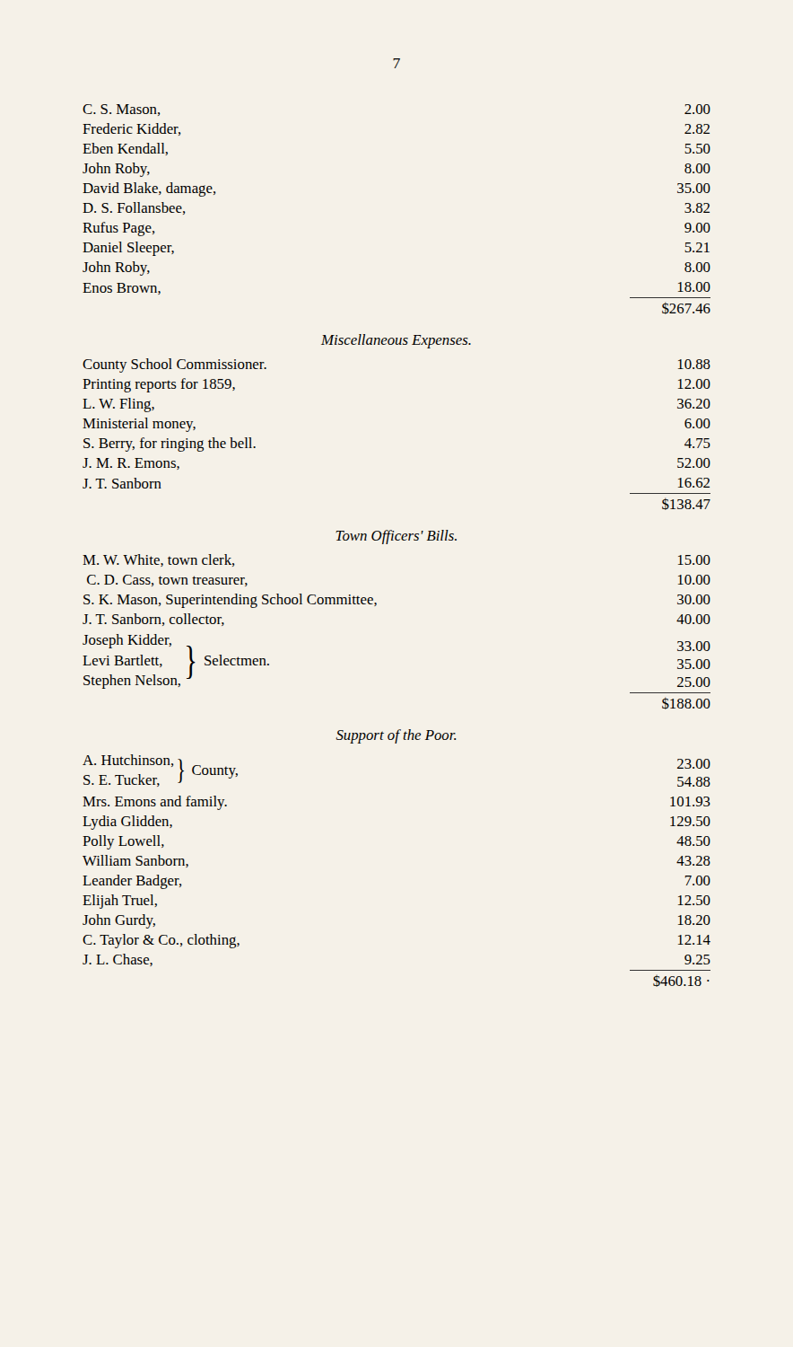7
| C. S. Mason, | 2.00 |
| Frederic Kidder, | 2.82 |
| Eben Kendall, | 5.50 |
| John Roby, | 8.00 |
| David Blake, damage, | 35.00 |
| D. S. Follansbee, | 3.82 |
| Rufus Page, | 9.00 |
| Daniel Sleeper, | 5.21 |
| John Roby, | 8.00 |
| Enos Brown, | 18.00 |
| | $267.46 |
Miscellaneous Expenses.
| County School Commissioner. | 10.88 |
| Printing reports for 1859, | 12.00 |
| L. W. Fling, | 36.20 |
| Ministerial money, | 6.00 |
| S. Berry, for ringing the bell. | 4.75 |
| J. M. R. Emons, | 52.00 |
| J. T. Sanborn | 16.62 |
| | $138.47 |
Town Officers' Bills.
| M. W. White, town clerk, | 15.00 |
| C. D. Cass, town treasurer, | 10.00 |
| S. K. Mason, Superintending School Committee, | 30.00 |
| J. T. Sanborn, collector, | 40.00 |
| Joseph Kidder, Levi Bartlett, Stephen Nelson, } Selectmen. | 33.00 35.00 25.00 |
| | $188.00 |
Support of the Poor.
| A. Hutchinson, S. E. Tucker, } County, | 23.00 54.88 |
| Mrs. Emons and family. | 101.93 |
| Lydia Glidden, | 129.50 |
| Polly Lowell, | 48.50 |
| William Sanborn, | 43.28 |
| Leander Badger, | 7.00 |
| Elijah Truel, | 12.50 |
| John Gurdy, | 18.20 |
| C. Taylor & Co., clothing, | 12.14 |
| J. L. Chase, | 9.25 |
| | $460.18 · |